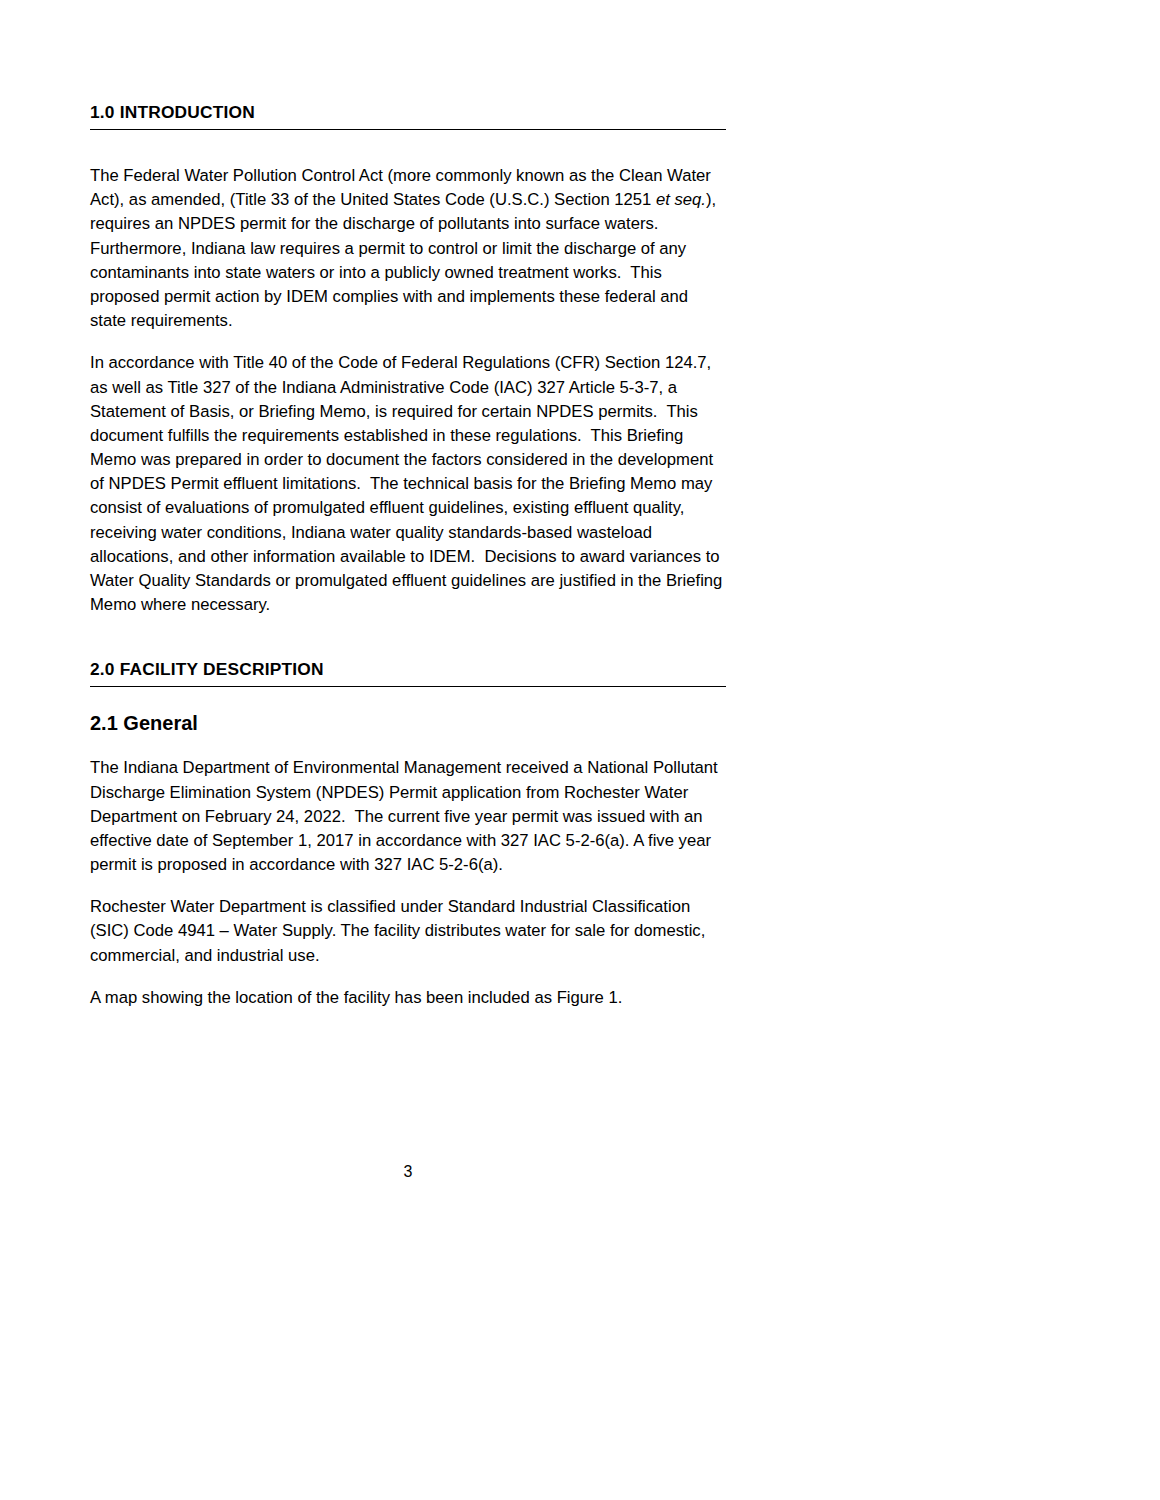1.0 INTRODUCTION
The Federal Water Pollution Control Act (more commonly known as the Clean Water Act), as amended, (Title 33 of the United States Code (U.S.C.) Section 1251 et seq.), requires an NPDES permit for the discharge of pollutants into surface waters. Furthermore, Indiana law requires a permit to control or limit the discharge of any contaminants into state waters or into a publicly owned treatment works. This proposed permit action by IDEM complies with and implements these federal and state requirements.
In accordance with Title 40 of the Code of Federal Regulations (CFR) Section 124.7, as well as Title 327 of the Indiana Administrative Code (IAC) 327 Article 5-3-7, a Statement of Basis, or Briefing Memo, is required for certain NPDES permits. This document fulfills the requirements established in these regulations. This Briefing Memo was prepared in order to document the factors considered in the development of NPDES Permit effluent limitations. The technical basis for the Briefing Memo may consist of evaluations of promulgated effluent guidelines, existing effluent quality, receiving water conditions, Indiana water quality standards-based wasteload allocations, and other information available to IDEM. Decisions to award variances to Water Quality Standards or promulgated effluent guidelines are justified in the Briefing Memo where necessary.
2.0 FACILITY DESCRIPTION
2.1 General
The Indiana Department of Environmental Management received a National Pollutant Discharge Elimination System (NPDES) Permit application from Rochester Water Department on February 24, 2022. The current five year permit was issued with an effective date of September 1, 2017 in accordance with 327 IAC 5-2-6(a). A five year permit is proposed in accordance with 327 IAC 5-2-6(a).
Rochester Water Department is classified under Standard Industrial Classification (SIC) Code 4941 – Water Supply. The facility distributes water for sale for domestic, commercial, and industrial use.
A map showing the location of the facility has been included as Figure 1.
3